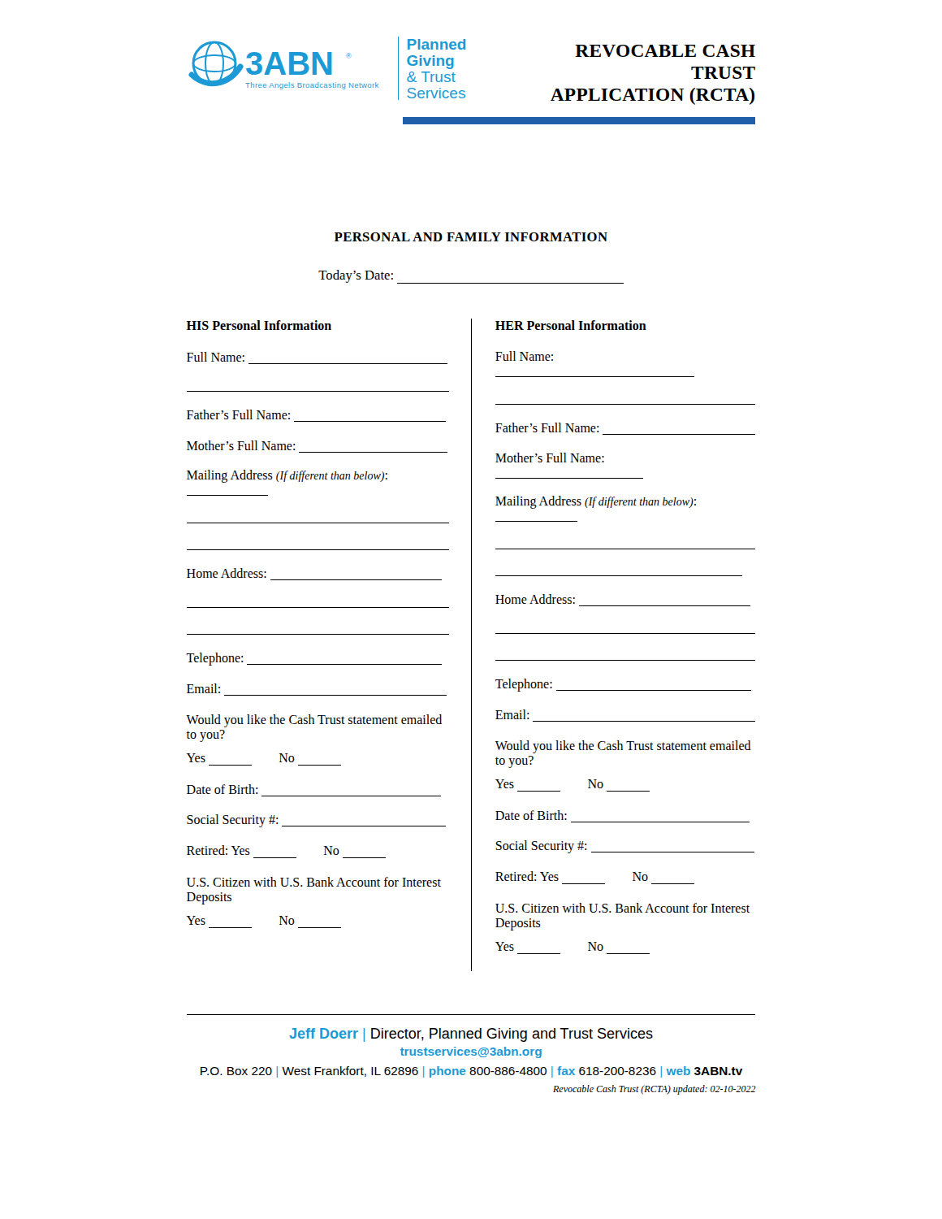3ABN ® Three Angels Broadcasting Network
Planned Giving
& Trust Services
REVOCABLE CASH TRUST
APPLICATION (RCTA)
PERSONAL AND FAMILY INFORMATION
Today’s Date:
HIS Personal Information
Full Name:
Father’s Full Name:
Mother’s Full Name:
Mailing Address (If different than below):
Home Address:
Telephone:
Email:
Would you like the Cash Trust statement emailed to you?
Yes No
Date of Birth:
Social Security #:
Retired: Yes No
U.S. Citizen with U.S. Bank Account for Interest Deposits
Yes No
HER Personal Information
Full Name:
Father’s Full Name:
Mother’s Full Name:
Mailing Address (If different than below):
Home Address:
Telephone:
Email:
Would you like the Cash Trust statement emailed to you?
Yes No
Date of Birth:
Social Security #:
Retired: Yes No
U.S. Citizen with U.S. Bank Account for Interest Deposits
Yes No
Jeff Doerr | Director, Planned Giving and Trust Services
trustservices@3abn.org
P.O. Box 220 | West Frankfort, IL 62896 | phone 800-886-4800 | fax 618-200-8236 | web 3ABN.tv
Revocable Cash Trust (RCTA) updated: 02-10-2022